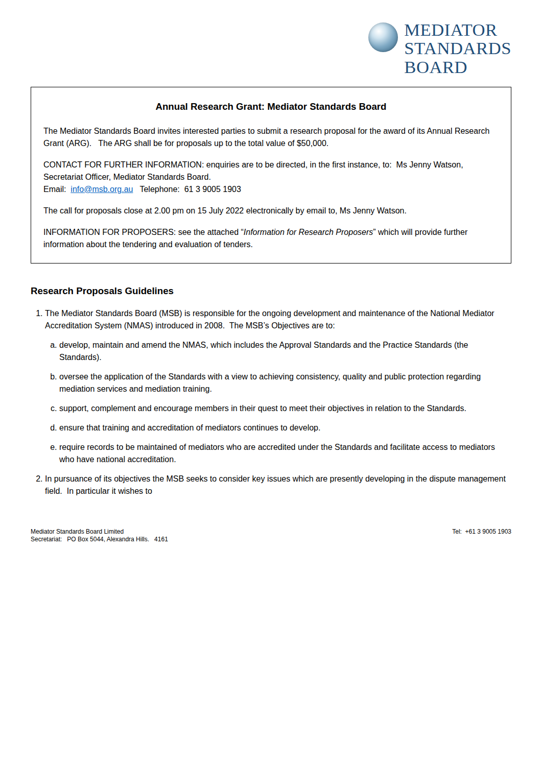MEDIATOR
STANDARDS
BOARD
Annual Research Grant: Mediator Standards Board
The Mediator Standards Board invites interested parties to submit a research proposal for the award of its Annual Research Grant (ARG). The ARG shall be for proposals up to the total value of $50,000.
CONTACT FOR FURTHER INFORMATION: enquiries are to be directed, in the first instance, to: Ms Jenny Watson, Secretariat Officer, Mediator Standards Board.
Email: info@msb.org.au Telephone: 61 3 9005 1903
The call for proposals close at 2.00 pm on 15 July 2022 electronically by email to, Ms Jenny Watson.
INFORMATION FOR PROPOSERS: see the attached “Information for Research Proposers” which will provide further information about the tendering and evaluation of tenders.
Research Proposals Guidelines
The Mediator Standards Board (MSB) is responsible for the ongoing development and maintenance of the National Mediator Accreditation System (NMAS) introduced in 2008. The MSB’s Objectives are to:
develop, maintain and amend the NMAS, which includes the Approval Standards and the Practice Standards (the Standards).
oversee the application of the Standards with a view to achieving consistency, quality and public protection regarding mediation services and mediation training.
support, complement and encourage members in their quest to meet their objectives in relation to the Standards.
ensure that training and accreditation of mediators continues to develop.
require records to be maintained of mediators who are accredited under the Standards and facilitate access to mediators who have national accreditation.
In pursuance of its objectives the MSB seeks to consider key issues which are presently developing in the dispute management field. In particular it wishes to
Mediator Standards Board Limited
Secretariat: PO Box 5044, Alexandra Hills. 4161
Tel: +61 3 9005 1903